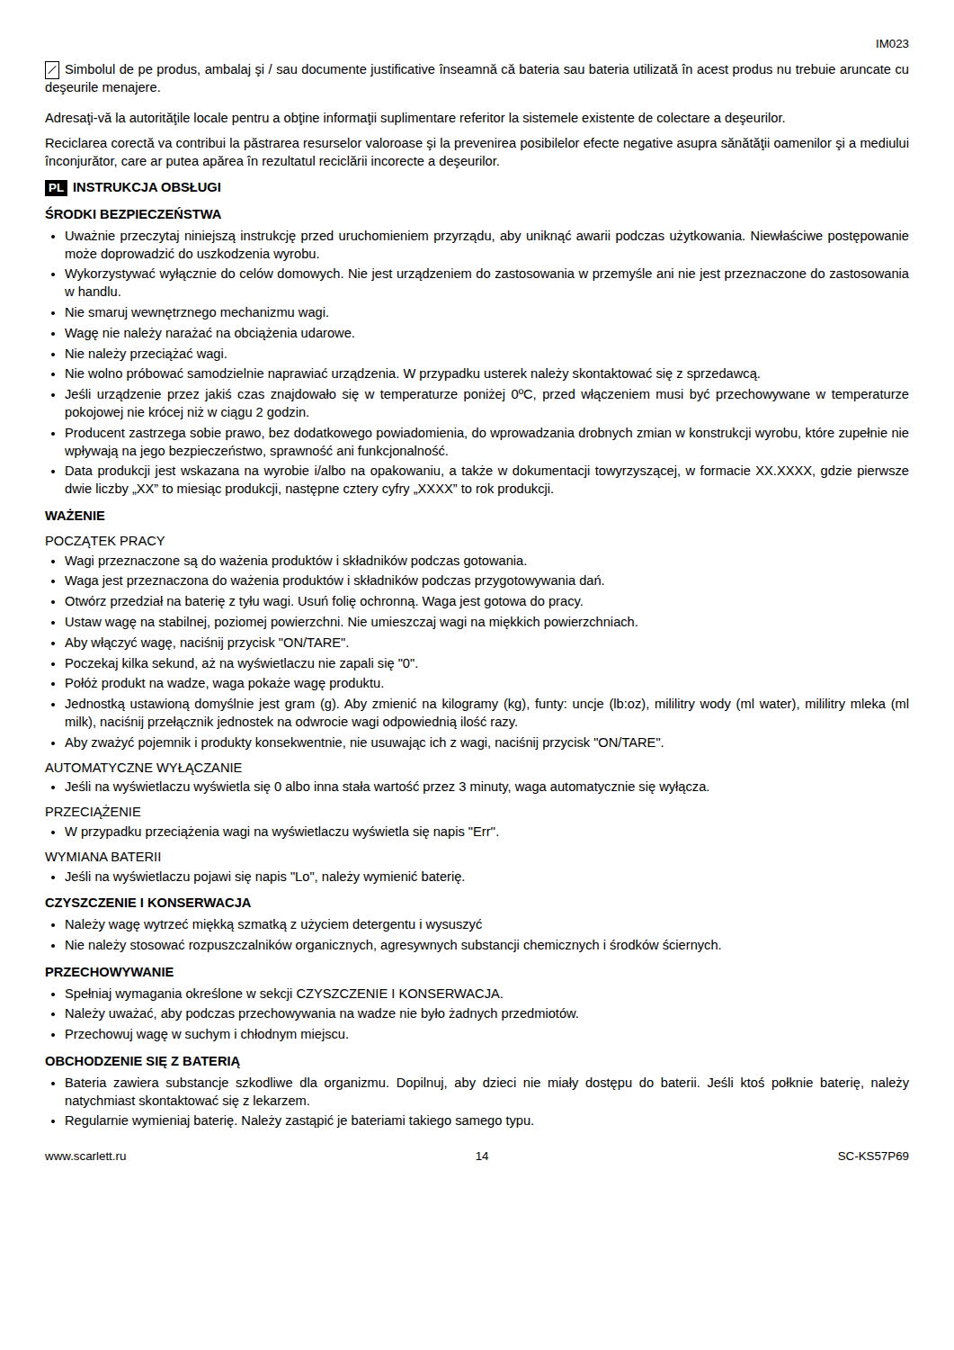IM023
Simbolul de pe produs, ambalaj şi / sau documente justificative înseamnă că bateria sau bateria utilizată în acest produs nu trebuie aruncate cu deşeurile menajere.
Adresaţi-vă la autorităţile locale pentru a obţine informaţii suplimentare referitor la sistemele existente de colectare a deşeurilor.
Reciclarea corectă va contribui la păstrarea resurselor valoroase şi la prevenirea posibilelor efecte negative asupra sănătăţii oamenilor şi a mediului înconjurător, care ar putea apărea în rezultatul reciclării incorecte a deşeurilor.
PLINSTRUKCJA OBSŁUGI
ŚRODKI BEZPIECZEŃSTWA
Uważnie przeczytaj niniejszą instrukcję przed uruchomieniem przyrządu, aby uniknąć awarii podczas użytkowania. Niewłaściwe postępowanie może doprowadzić do uszkodzenia wyrobu.
Wykorzystywać wyłącznie do celów domowych. Nie jest urządzeniem do zastosowania w przemyśle ani nie jest przeznaczone do zastosowania w handlu.
Nie smaruj wewnętrznego mechanizmu wagi.
Wagę nie należy narażać na obciążenia udarowe.
Nie należy przeciążać wagi.
Nie wolno próbować samodzielnie naprawiać urządzenia. W przypadku usterek należy skontaktować się z sprzedawcą.
Jeśli urządzenie przez jakiś czas znajdowało się w temperaturze poniżej 0ºC, przed włączeniem musi być przechowywane w temperaturze pokojowej nie krócej niż w ciągu 2 godzin.
Producent zastrzega sobie prawo, bez dodatkowego powiadomienia, do wprowadzania drobnych zmian w konstrukcji wyrobu, które zupełnie nie wpływają na jego bezpieczeństwo, sprawność ani funkcjonalność.
Data produkcji jest wskazana na wyrobie i/albo na opakowaniu, a także w dokumentacji towyrzyszącej, w formacie XX.XXXX, gdzie pierwsze dwie liczby „XX” to miesiąc produkcji, następne cztery cyfry „XXXX” to rok produkcji.
WAŻENIE
POCZĄTEK PRACY
Wagi przeznaczone są do ważenia produktów i składników podczas gotowania.
Waga jest przeznaczona do ważenia produktów i składników podczas przygotowywania dań.
Otwórz przedział na baterię z tyłu wagi. Usuń folię ochronną. Waga jest gotowa do pracy.
Ustaw wagę na stabilnej, poziomej powierzchni. Nie umieszczaj wagi na miękkich powierzchniach.
Aby włączyć wagę, naciśnij przycisk "ON/TARE".
Poczekaj kilka sekund, aż na wyświetlaczu nie zapali się "0".
Połóż produkt na wadze, waga pokaże wagę produktu.
Jednostką ustawioną domyślnie jest gram (g). Aby zmienić na kilogramy (kg), funty: uncje (lb:oz), mililitry wody (ml water), mililitry mleka (ml milk), naciśnij przełącznik jednostek na odwrocie wagi odpowiednią ilość razy.
Aby zważyć pojemnik i produkty konsekwentnie, nie usuwając ich z wagi, naciśnij przycisk "ON/TARE".
AUTOMATYCZNE WYŁĄCZANIE
Jeśli na wyświetlaczu wyświetla się 0 albo inna stała wartość przez 3 minuty, waga automatycznie się wyłącza.
PRZECIĄŻENIE
W przypadku przeciążenia wagi na wyświetlaczu wyświetla się napis "Err''.
WYMIANA BATERII
Jeśli na wyświetlaczu pojawi się napis "Lo", należy wymienić baterię.
CZYSZCZENIE I KONSERWACJA
Należy wagę wytrzeć miękką szmatką z użyciem detergentu i wysuszyć
Nie należy stosować rozpuszczalników organicznych, agresywnych substancji chemicznych i środków ściernych.
PRZECHOWYWANIE
Spełniaj wymagania określone w sekcji CZYSZCZENIE I KONSERWACJA.
Należy uważać, aby podczas przechowywania na wadze nie było żadnych przedmiotów.
Przechowuj wagę w suchym i chłodnym miejscu.
OBCHODZENIE SIĘ Z BATERIĄ
Bateria zawiera substancje szkodliwe dla organizmu. Dopilnuj, aby dzieci nie miały dostępu do baterii. Jeśli ktoś połknie baterię, należy natychmiast skontaktować się z lekarzem.
Regularnie wymieniaj baterię. Należy zastąpić je bateriami takiego samego typu.
www.scarlett.ru 14 SC-KS57P69